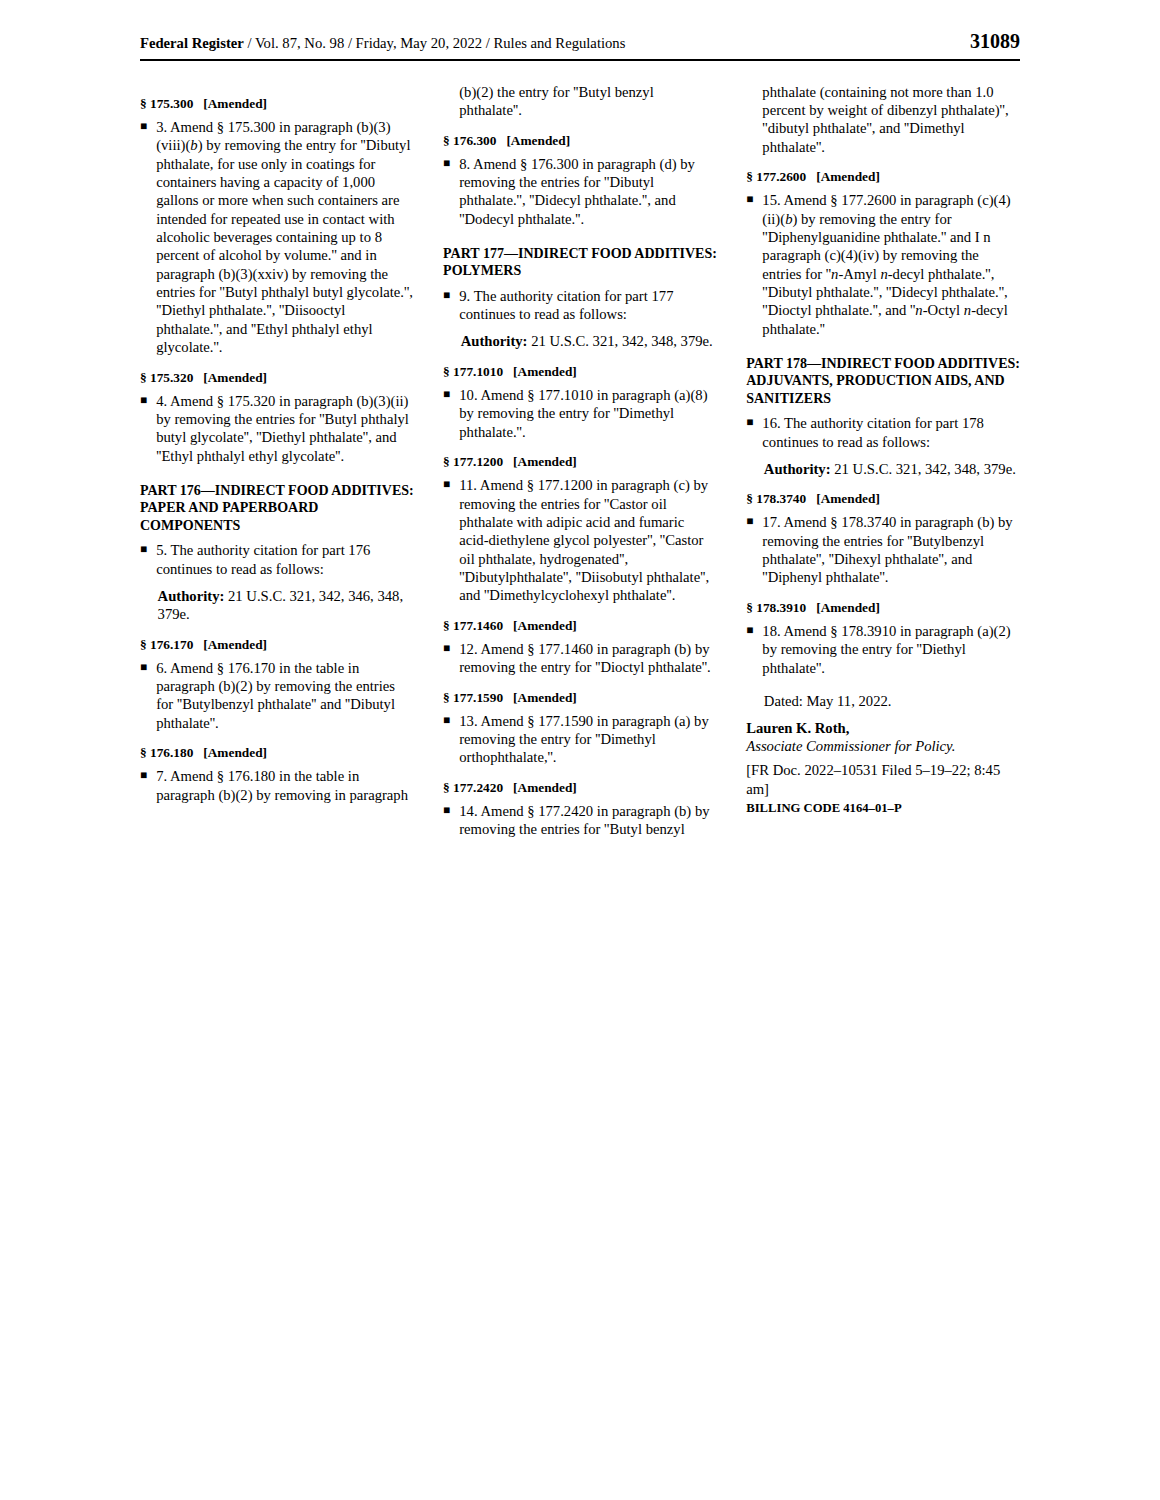Federal Register / Vol. 87, No. 98 / Friday, May 20, 2022 / Rules and Regulations
31089
§ 175.300 [Amended]
3. Amend § 175.300 in paragraph (b)(3)(viii)(b) by removing the entry for ''Dibutyl phthalate, for use only in coatings for containers having a capacity of 1,000 gallons or more when such containers are intended for repeated use in contact with alcoholic beverages containing up to 8 percent of alcohol by volume.'' and in paragraph (b)(3)(xxiv) by removing the entries for ''Butyl phthalyl butyl glycolate.'', ''Diethyl phthalate.'', ''Diisooctyl phthalate.'', and ''Ethyl phthalyl ethyl glycolate.''.
§ 175.320 [Amended]
4. Amend § 175.320 in paragraph (b)(3)(ii) by removing the entries for ''Butyl phthalyl butyl glycolate'', ''Diethyl phthalate'', and ''Ethyl phthalyl ethyl glycolate''.
PART 176—INDIRECT FOOD ADDITIVES: PAPER AND PAPERBOARD COMPONENTS
5. The authority citation for part 176 continues to read as follows:
Authority: 21 U.S.C. 321, 342, 346, 348, 379e.
§ 176.170 [Amended]
6. Amend § 176.170 in the table in paragraph (b)(2) by removing the entries for ''Butylbenzyl phthalate'' and ''Dibutyl phthalate''.
§ 176.180 [Amended]
7. Amend § 176.180 in the table in paragraph (b)(2) by removing in paragraph (b)(2) the entry for ''Butyl benzyl phthalate''.
§ 176.300 [Amended]
8. Amend § 176.300 in paragraph (d) by removing the entries for ''Dibutyl phthalate.'', ''Didecyl phthalate.'', and ''Dodecyl phthalate.''.
PART 177—INDIRECT FOOD ADDITIVES: POLYMERS
9. The authority citation for part 177 continues to read as follows:
Authority: 21 U.S.C. 321, 342, 348, 379e.
§ 177.1010 [Amended]
10. Amend § 177.1010 in paragraph (a)(8) by removing the entry for ''Dimethyl phthalate.''.
§ 177.1200 [Amended]
11. Amend § 177.1200 in paragraph (c) by removing the entries for ''Castor oil phthalate with adipic acid and fumaric acid-diethylene glycol polyester'', ''Castor oil phthalate, hydrogenated'', ''Dibutylphthalate'', ''Diisobutyl phthalate'', and ''Dimethylcyclohexyl phthalate''.
§ 177.1460 [Amended]
12. Amend § 177.1460 in paragraph (b) by removing the entry for ''Dioctyl phthalate''.
§ 177.1590 [Amended]
13. Amend § 177.1590 in paragraph (a) by removing the entry for ''Dimethyl orthophthalate,''.
§ 177.2420 [Amended]
14. Amend § 177.2420 in paragraph (b) by removing the entries for ''Butyl benzyl phthalate (containing not more than 1.0 percent by weight of dibenzyl phthalate)'', ''dibutyl phthalate'', and ''Dimethyl phthalate''.
§ 177.2600 [Amended]
15. Amend § 177.2600 in paragraph (c)(4)(ii)(b) by removing the entry for ''Diphenylguanidine phthalate.'' and I n paragraph (c)(4)(iv) by removing the entries for ''n-Amyl n-decyl phthalate.'', ''Dibutyl phthalate.'', ''Didecyl phthalate.'', ''Dioctyl phthalate.'', and ''n-Octyl n-decyl phthalate.''
PART 178—INDIRECT FOOD ADDITIVES: ADJUVANTS, PRODUCTION AIDS, AND SANITIZERS
16. The authority citation for part 178 continues to read as follows:
Authority: 21 U.S.C. 321, 342, 348, 379e.
§ 178.3740 [Amended]
17. Amend § 178.3740 in paragraph (b) by removing the entries for ''Butylbenzyl phthalate'', ''Dihexyl phthalate'', and ''Diphenyl phthalate''.
§ 178.3910 [Amended]
18. Amend § 178.3910 in paragraph (a)(2) by removing the entry for ''Diethyl phthalate''.
Dated: May 11, 2022.
Lauren K. Roth,
Associate Commissioner for Policy.
[FR Doc. 2022–10531 Filed 5–19–22; 8:45 am]
BILLING CODE 4164–01–P